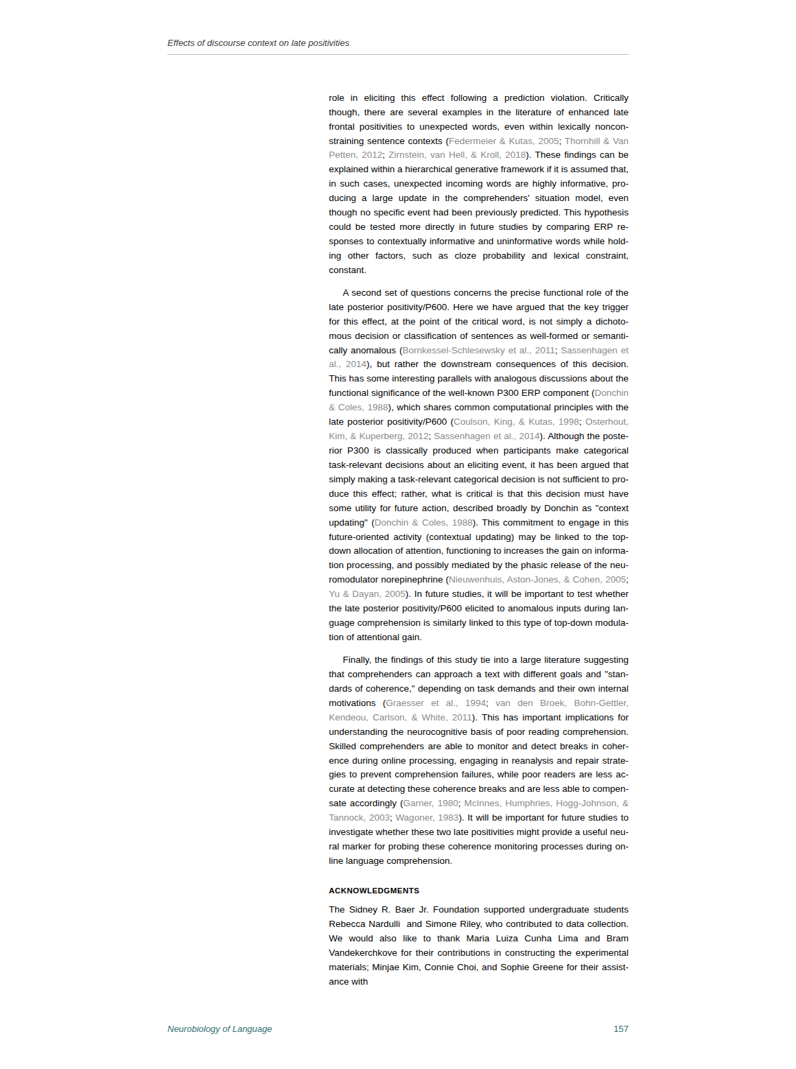Effects of discourse context on late positivities
role in eliciting this effect following a prediction violation. Critically though, there are several examples in the literature of enhanced late frontal positivities to unexpected words, even within lexically nonconstraining sentence contexts (Federmeier & Kutas, 2005; Thornhill & Van Petten, 2012; Zirnstein, van Hell, & Kroll, 2018). These findings can be explained within a hierarchical generative framework if it is assumed that, in such cases, unexpected incoming words are highly informative, producing a large update in the comprehenders' situation model, even though no specific event had been previously predicted. This hypothesis could be tested more directly in future studies by comparing ERP responses to contextually informative and uninformative words while holding other factors, such as cloze probability and lexical constraint, constant.
A second set of questions concerns the precise functional role of the late posterior positivity/P600. Here we have argued that the key trigger for this effect, at the point of the critical word, is not simply a dichotomous decision or classification of sentences as well-formed or semantically anomalous (Bornkessel-Schlesewsky et al., 2011; Sassenhagen et al., 2014), but rather the downstream consequences of this decision. This has some interesting parallels with analogous discussions about the functional significance of the well-known P300 ERP component (Donchin & Coles, 1988), which shares common computational principles with the late posterior positivity/P600 (Coulson, King, & Kutas, 1998; Osterhout, Kim, & Kuperberg, 2012; Sassenhagen et al., 2014). Although the posterior P300 is classically produced when participants make categorical task-relevant decisions about an eliciting event, it has been argued that simply making a task-relevant categorical decision is not sufficient to produce this effect; rather, what is critical is that this decision must have some utility for future action, described broadly by Donchin as "context updating" (Donchin & Coles, 1988). This commitment to engage in this future-oriented activity (contextual updating) may be linked to the top-down allocation of attention, functioning to increases the gain on information processing, and possibly mediated by the phasic release of the neuromodulator norepinephrine (Nieuwenhuis, Aston-Jones, & Cohen, 2005; Yu & Dayan, 2005). In future studies, it will be important to test whether the late posterior positivity/P600 elicited to anomalous inputs during language comprehension is similarly linked to this type of top-down modulation of attentional gain.
Finally, the findings of this study tie into a large literature suggesting that comprehenders can approach a text with different goals and "standards of coherence," depending on task demands and their own internal motivations (Graesser et al., 1994; van den Broek, Bohn-Gettler, Kendeou, Carlson, & White, 2011). This has important implications for understanding the neurocognitive basis of poor reading comprehension. Skilled comprehenders are able to monitor and detect breaks in coherence during online processing, engaging in reanalysis and repair strategies to prevent comprehension failures, while poor readers are less accurate at detecting these coherence breaks and are less able to compensate accordingly (Garner, 1980; McInnes, Humphries, Hogg-Johnson, & Tannock, 2003; Wagoner, 1983). It will be important for future studies to investigate whether these two late positivities might provide a useful neural marker for probing these coherence monitoring processes during online language comprehension.
Acknowledgments
The Sidney R. Baer Jr. Foundation supported undergraduate students Rebecca Nardulli and Simone Riley, who contributed to data collection. We would also like to thank Maria Luiza Cunha Lima and Bram Vandekerchkove for their contributions in constructing the experimental materials; Minjae Kim, Connie Choi, and Sophie Greene for their assistance with
Neurobiology of Language 157